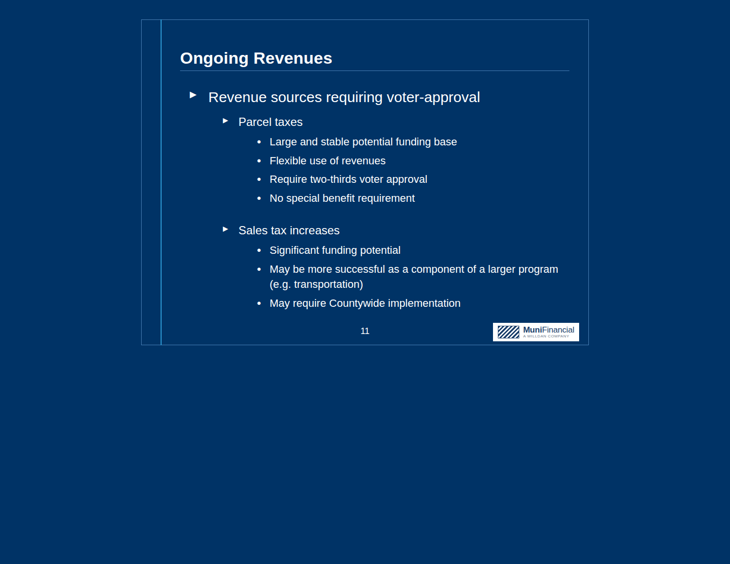Ongoing Revenues
Revenue sources requiring voter-approval
Parcel taxes
Large and stable potential funding base
Flexible use of revenues
Require two-thirds voter approval
No special benefit requirement
Sales tax increases
Significant funding potential
May be more successful as a component of a larger program (e.g. transportation)
May require Countywide implementation
11
MuniFinancial
A WILLDAN COMPANY